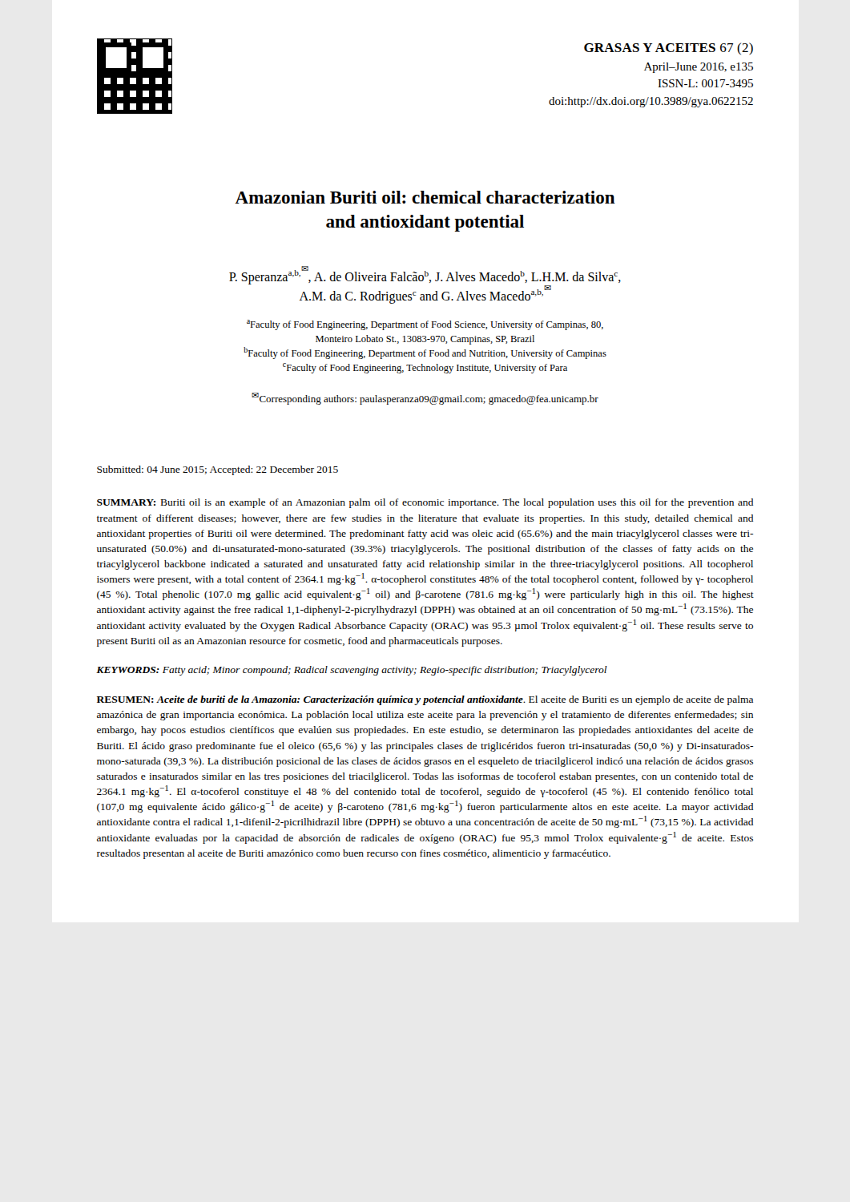GRASAS Y ACEITES 67 (2)
April–June 2016, e135
ISSN-L: 0017-3495
doi:http://dx.doi.org/10.3989/gya.0622152
Amazonian Buriti oil: chemical characterization
and antioxidant potential
P. Speranzaa,b,✉, A. de Oliveira Falcãob, J. Alves Macedob, L.H.M. da Silvac,
A.M. da C. Rodriguesc and G. Alves Macedoa,b,✉
aFaculty of Food Engineering, Department of Food Science, University of Campinas, 80,
Monteiro Lobato St., 13083-970, Campinas, SP, Brazil
bFaculty of Food Engineering, Department of Food and Nutrition, University of Campinas
cFaculty of Food Engineering, Technology Institute, University of Para
✉Corresponding authors: paulasperanza09@gmail.com; gmacedo@fea.unicamp.br
Submitted: 04 June 2015; Accepted: 22 December 2015
SUMMARY: Buriti oil is an example of an Amazonian palm oil of economic importance. The local population uses this oil for the prevention and treatment of different diseases; however, there are few studies in the literature that evaluate its properties. In this study, detailed chemical and antioxidant properties of Buriti oil were determined. The predominant fatty acid was oleic acid (65.6%) and the main triacylglycerol classes were tri-unsaturated (50.0%) and di-unsaturated-mono-saturated (39.3%) triacylglycerols. The positional distribution of the classes of fatty acids on the triacylglycerol backbone indicated a saturated and unsaturated fatty acid relationship similar in the three-triacylglycerol positions. All tocopherol isomers were present, with a total content of 2364.1 mg·kg−1. α-tocopherol constitutes 48% of the total tocopherol content, followed by γ- tocopherol (45 %). Total phenolic (107.0 mg gallic acid equivalent·g−1 oil) and β-carotene (781.6 mg·kg−1) were particularly high in this oil. The highest antioxidant activity against the free radical 1,1-diphenyl-2-picrylhydrazyl (DPPH) was obtained at an oil concentration of 50 mg·mL−1 (73.15%). The antioxidant activity evaluated by the Oxygen Radical Absorbance Capacity (ORAC) was 95.3 µmol Trolox equivalent·g−1 oil. These results serve to present Buriti oil as an Amazonian resource for cosmetic, food and pharmaceuticals purposes.
KEYWORDS: Fatty acid; Minor compound; Radical scavenging activity; Regio-specific distribution; Triacylglycerol
RESUMEN: Aceite de buriti de la Amazonia: Caracterización química y potencial antioxidante. El aceite de Buriti es un ejemplo de aceite de palma amazónica de gran importancia económica. La población local utiliza este aceite para la prevención y el tratamiento de diferentes enfermedades; sin embargo, hay pocos estudios científicos que evalúen sus propiedades. En este estudio, se determinaron las propiedades antioxidantes del aceite de Buriti. El ácido graso predominante fue el oleico (65,6 %) y las principales clases de triglicéridos fueron tri-insaturadas (50,0 %) y Di-insaturados-mono-saturada (39,3 %). La distribución posicional de las clases de ácidos grasos en el esqueleto de triacilglicerol indicó una relación de ácidos grasos saturados e insaturados similar en las tres posiciones del triacilglicerol. Todas las isoformas de tocoferol estaban presentes, con un contenido total de 2364.1 mg·kg−1. El α-tocoferol constituye el 48 % del contenido total de tocoferol, seguido de γ-tocoferol (45 %). El contenido fenólico total (107,0 mg equivalente ácido gálico·g−1 de aceite) y β-caroteno (781,6 mg·kg−1) fueron particularmente altos en este aceite. La mayor actividad antioxidante contra el radical 1,1-difenil-2-picrilhidrazil libre (DPPH) se obtuvo a una concentración de aceite de 50 mg·mL−1 (73,15 %). La actividad antioxidante evaluadas por la capacidad de absorción de radicales de oxígeno (ORAC) fue 95,3 mmol Trolox equivalente·g−1 de aceite. Estos resultados presentan al aceite de Buriti amazónico como buen recurso con fines cosmético, alimenticio y farmacéutico.